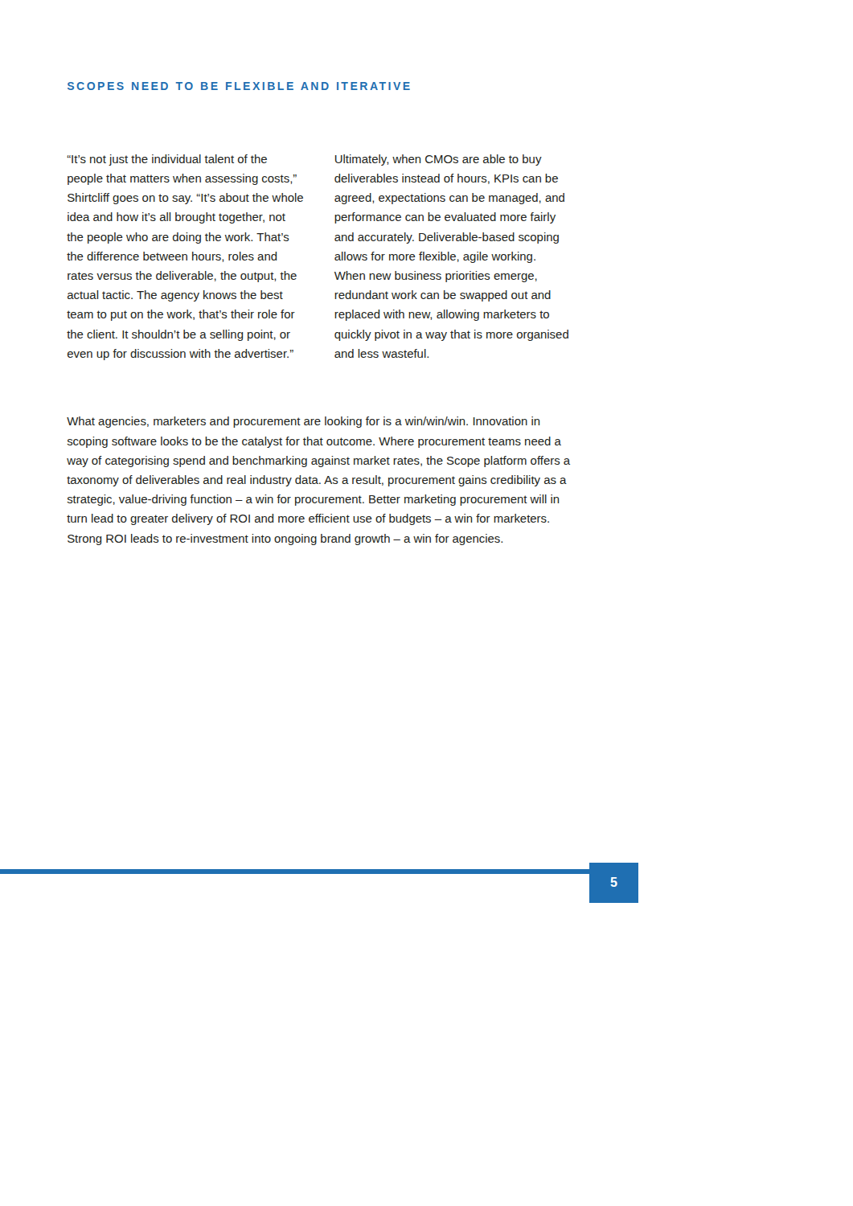Scopes need to be flexible and iterative
“It’s not just the individual talent of the people that matters when assessing costs,” Shirtcliff goes on to say. “It’s about the whole idea and how it’s all brought together, not the people who are doing the work. That’s the difference between hours, roles and rates versus the deliverable, the output, the actual tactic. The agency knows the best team to put on the work, that’s their role for the client. It shouldn’t be a selling point, or even up for discussion with the advertiser.”
Ultimately, when CMOs are able to buy deliverables instead of hours, KPIs can be agreed, expectations can be managed, and performance can be evaluated more fairly and accurately. Deliverable-based scoping allows for more flexible, agile working. When new business priorities emerge, redundant work can be swapped out and replaced with new, allowing marketers to quickly pivot in a way that is more organised and less wasteful.
What agencies, marketers and procurement are looking for is a win/win/win. Innovation in scoping software looks to be the catalyst for that outcome. Where procurement teams need a way of categorising spend and benchmarking against market rates, the Scope platform offers a taxonomy of deliverables and real industry data. As a result, procurement gains credibility as a strategic, value-driving function – a win for procurement. Better marketing procurement will in turn lead to greater delivery of ROI and more efficient use of budgets – a win for marketers. Strong ROI leads to re-investment into ongoing brand growth – a win for agencies.
5